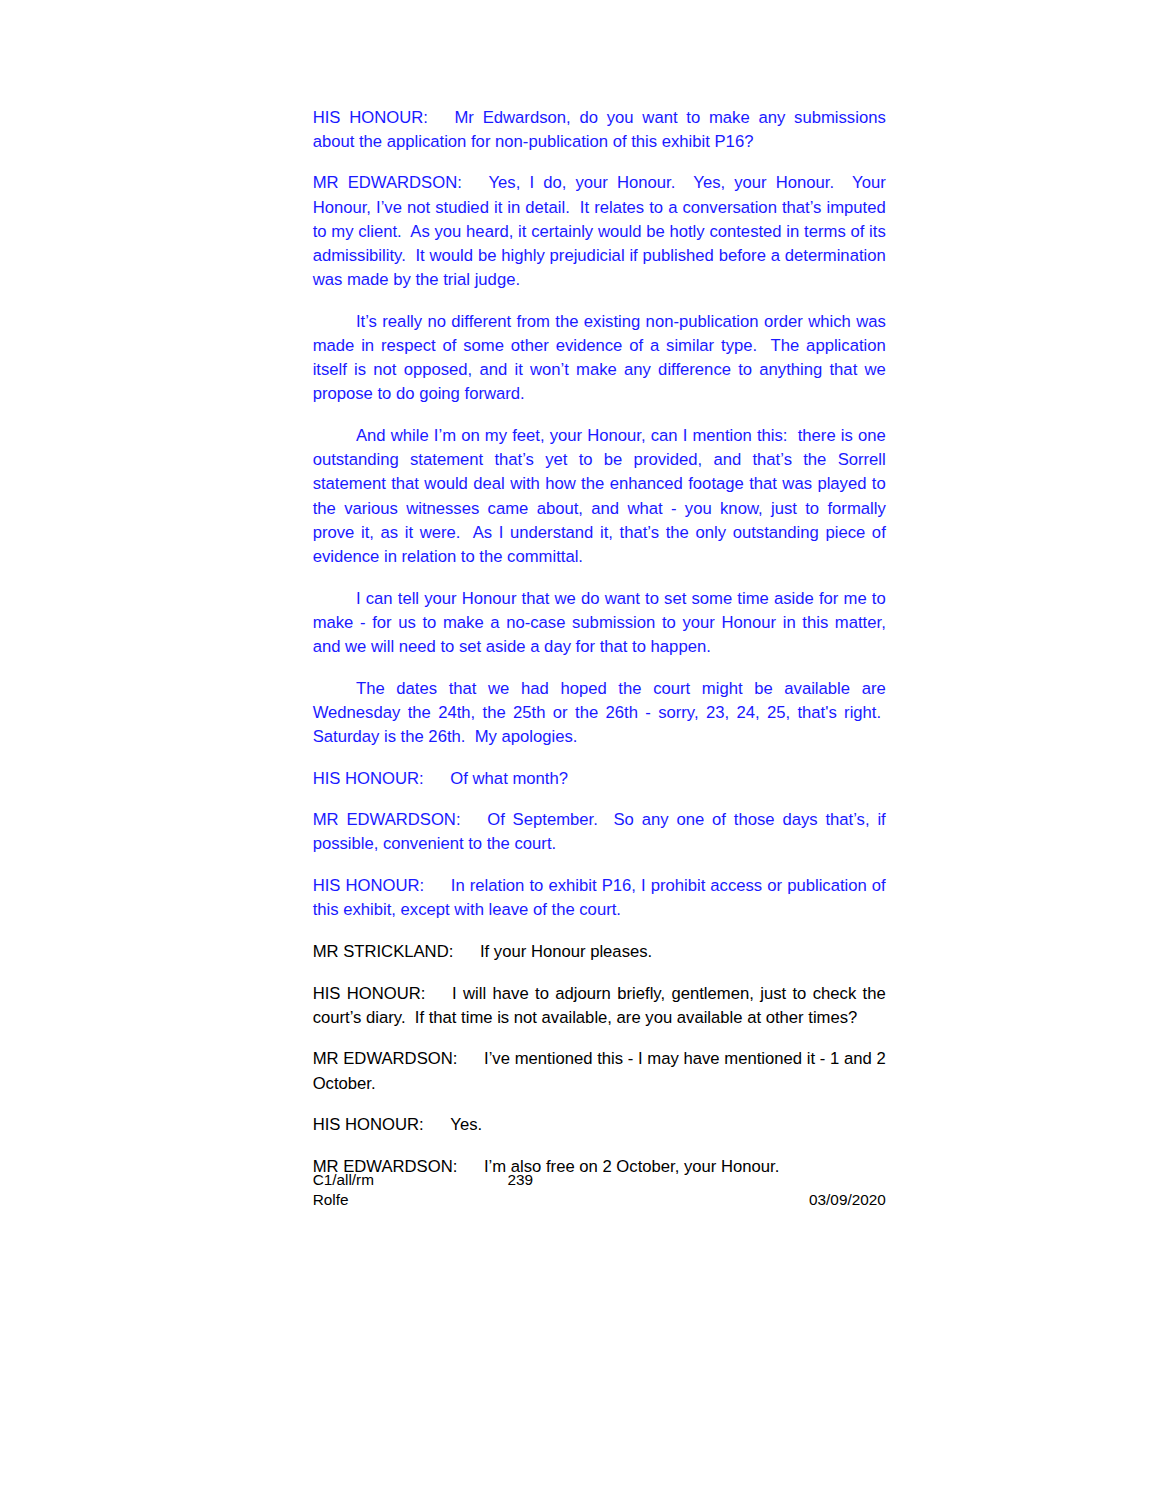HIS HONOUR: Mr Edwardson, do you want to make any submissions about the application for non-publication of this exhibit P16?
MR EDWARDSON: Yes, I do, your Honour. Yes, your Honour. Your Honour, I’ve not studied it in detail. It relates to a conversation that’s imputed to my client. As you heard, it certainly would be hotly contested in terms of its admissibility. It would be highly prejudicial if published before a determination was made by the trial judge.
It’s really no different from the existing non-publication order which was made in respect of some other evidence of a similar type. The application itself is not opposed, and it won’t make any difference to anything that we propose to do going forward.
And while I’m on my feet, your Honour, can I mention this: there is one outstanding statement that’s yet to be provided, and that’s the Sorrell statement that would deal with how the enhanced footage that was played to the various witnesses came about, and what - you know, just to formally prove it, as it were. As I understand it, that’s the only outstanding piece of evidence in relation to the committal.
I can tell your Honour that we do want to set some time aside for me to make - for us to make a no-case submission to your Honour in this matter, and we will need to set aside a day for that to happen.
The dates that we had hoped the court might be available are Wednesday the 24th, the 25th or the 26th - sorry, 23, 24, 25, that's right. Saturday is the 26th. My apologies.
HIS HONOUR: Of what month?
MR EDWARDSON: Of September. So any one of those days that’s, if possible, convenient to the court.
HIS HONOUR: In relation to exhibit P16, I prohibit access or publication of this exhibit, except with leave of the court.
MR STRICKLAND: If your Honour pleases.
HIS HONOUR: I will have to adjourn briefly, gentlemen, just to check the court’s diary. If that time is not available, are you available at other times?
MR EDWARDSON: I’ve mentioned this - I may have mentioned it - 1 and 2 October.
HIS HONOUR: Yes.
MR EDWARDSON: I’m also free on 2 October, your Honour.
| C1/all/rm | 239 | |
| Rolfe | | 03/09/2020 |